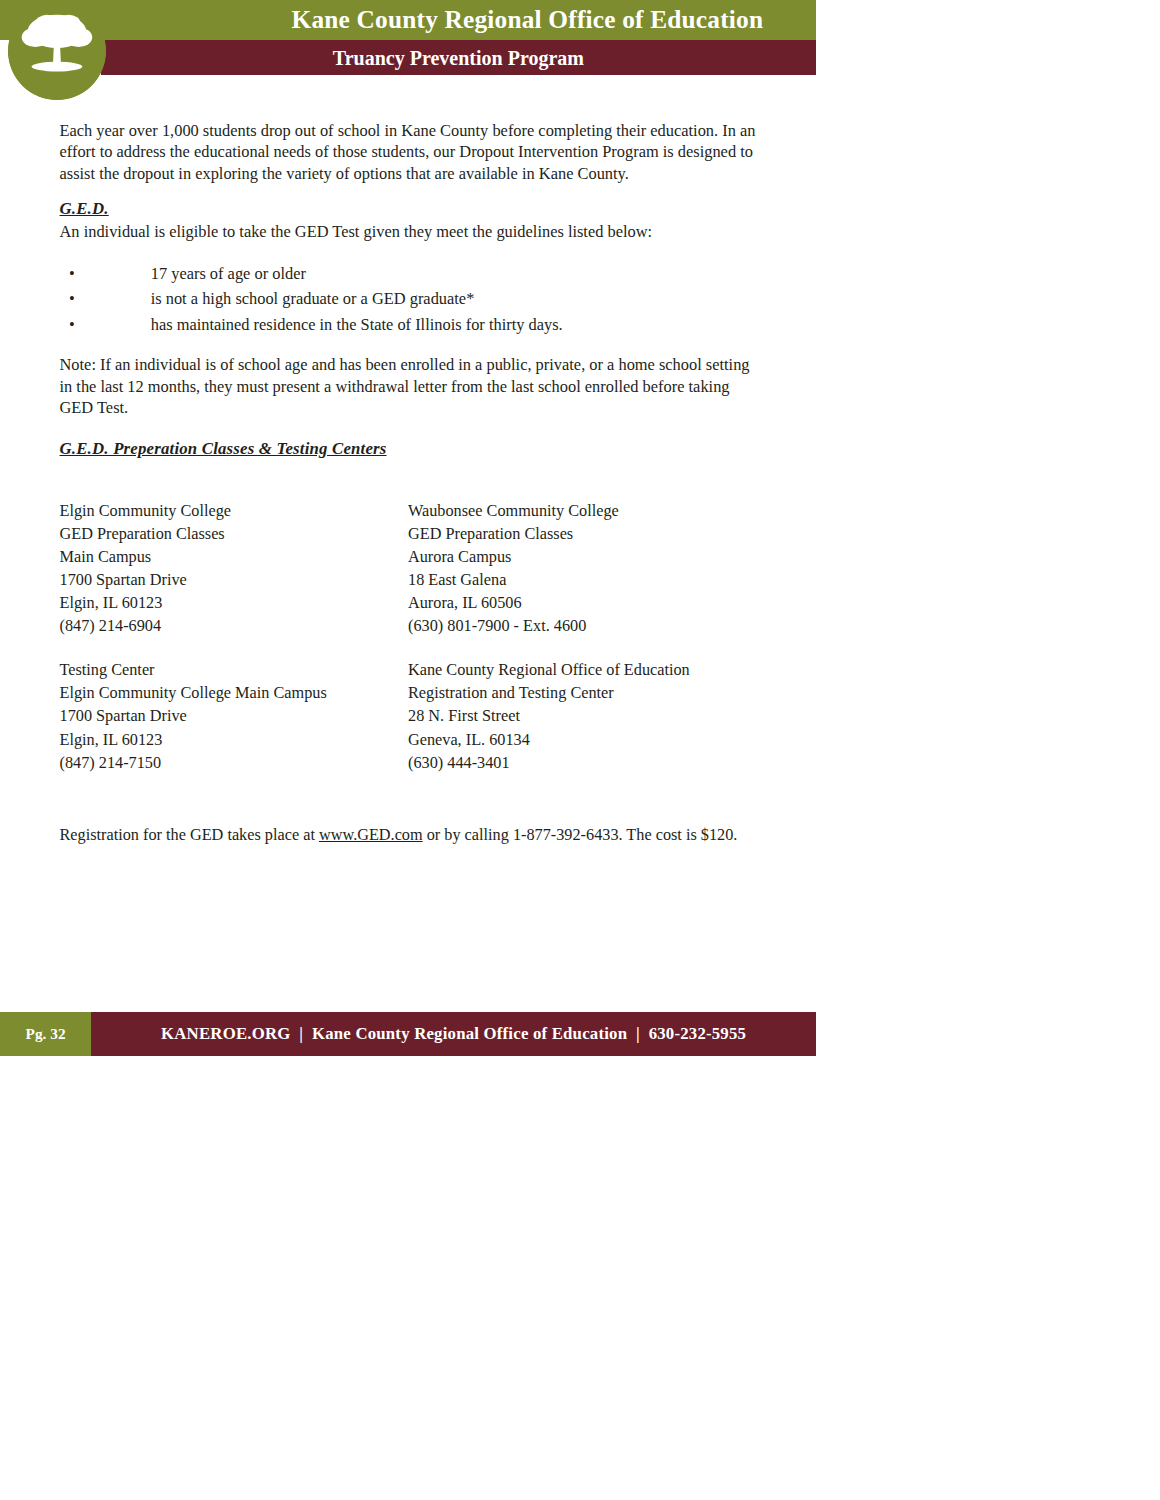Kane County Regional Office of Education
Truancy Prevention Program
Each year over 1,000 students drop out of school in Kane County before completing their education. In an effort to address the educational needs of those students, our Dropout Intervention Program is designed to assist the dropout in exploring the variety of options that are available in Kane County.
G.E.D.
An individual is eligible to take the GED Test given they meet the guidelines listed below:
17 years of age or older
is not a high school graduate or a GED graduate*
has maintained residence in the State of Illinois for thirty days.
Note: If an individual is of school age and has been enrolled in a public, private, or a home school setting in the last 12 months, they must present a withdrawal letter from the last school enrolled before taking GED Test.
G.E.D. Preperation Classes & Testing Centers
| Elgin Community College GED Preparation Classes Main Campus 1700 Spartan Drive Elgin, IL 60123 (847) 214-6904 | Waubonsee Community College GED Preparation Classes Aurora Campus 18 East Galena Aurora, IL 60506 (630) 801-7900 - Ext. 4600 |
| Testing Center Elgin Community College Main Campus 1700 Spartan Drive Elgin, IL 60123 (847) 214-7150 | Kane County Regional Office of Education Registration and Testing Center 28 N. First Street Geneva, IL. 60134 (630) 444-3401 |
Registration for the GED takes place at www.GED.com or by calling 1-877-392-6433. The cost is $120.
KANEROE.ORG | Kane County Regional Office of Education | 630-232-5955
Pg. 32